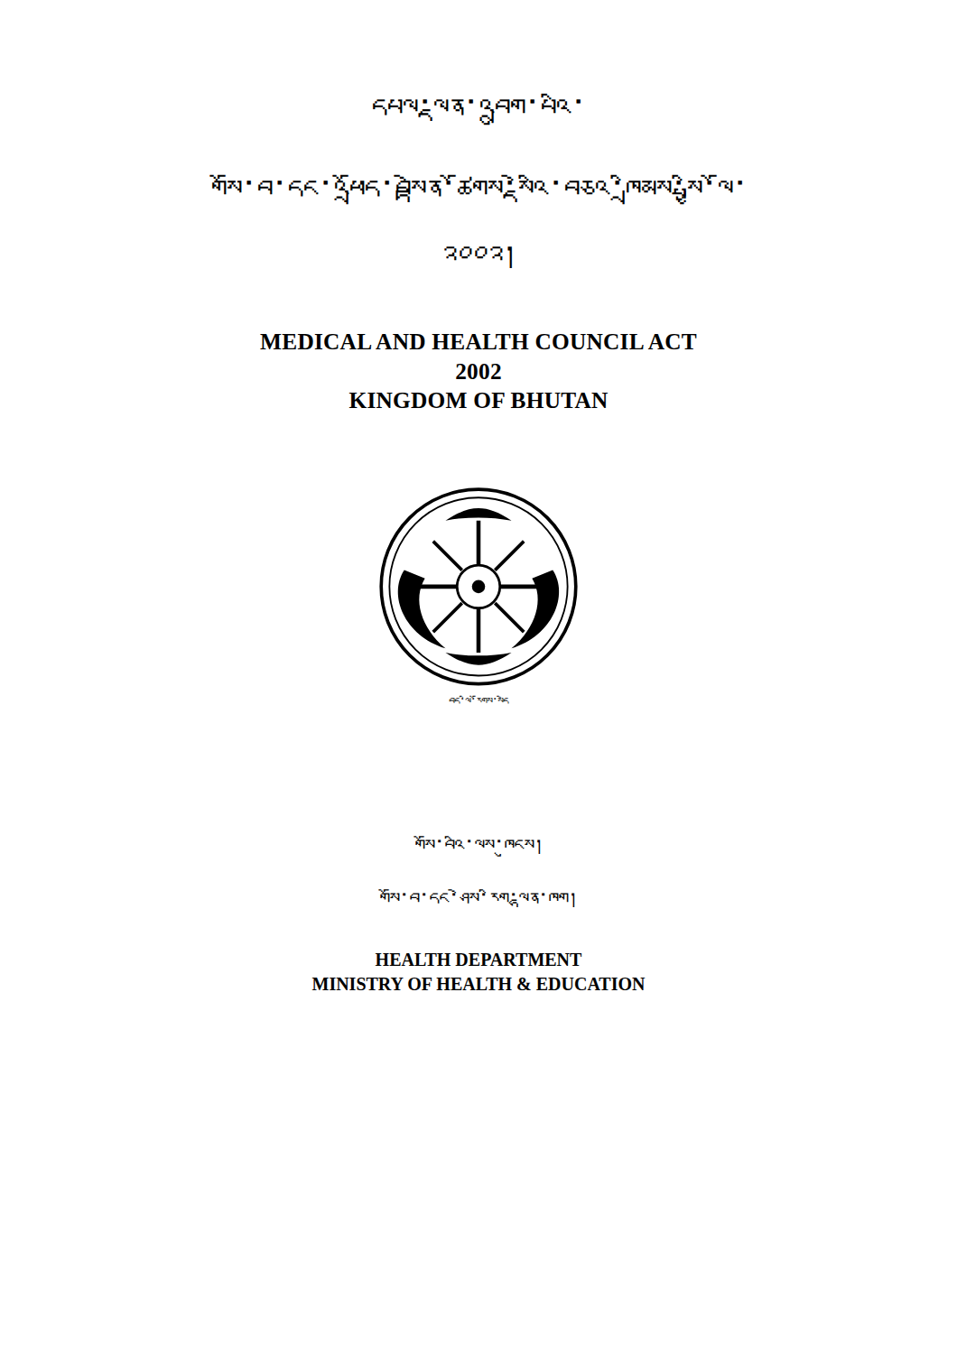དཔལ་ལྡན་འབྲུག་པའི་
གསོ་བ་དང་འཕྲོད་བསྟེན་ཚོགས་སྡེའི་བཅའ་ཁྲིམས་སྤྱི་ལོ་༢༠༠༢།
Medical and Health Council Act
2002
Kingdom of Bhutan
གསོ་བའི་ལས་ཁུངས།
གསོ་བ་དང་ཤེས་རིག་ལྷན་ཁག།
Health Department
Ministry of Health & Education